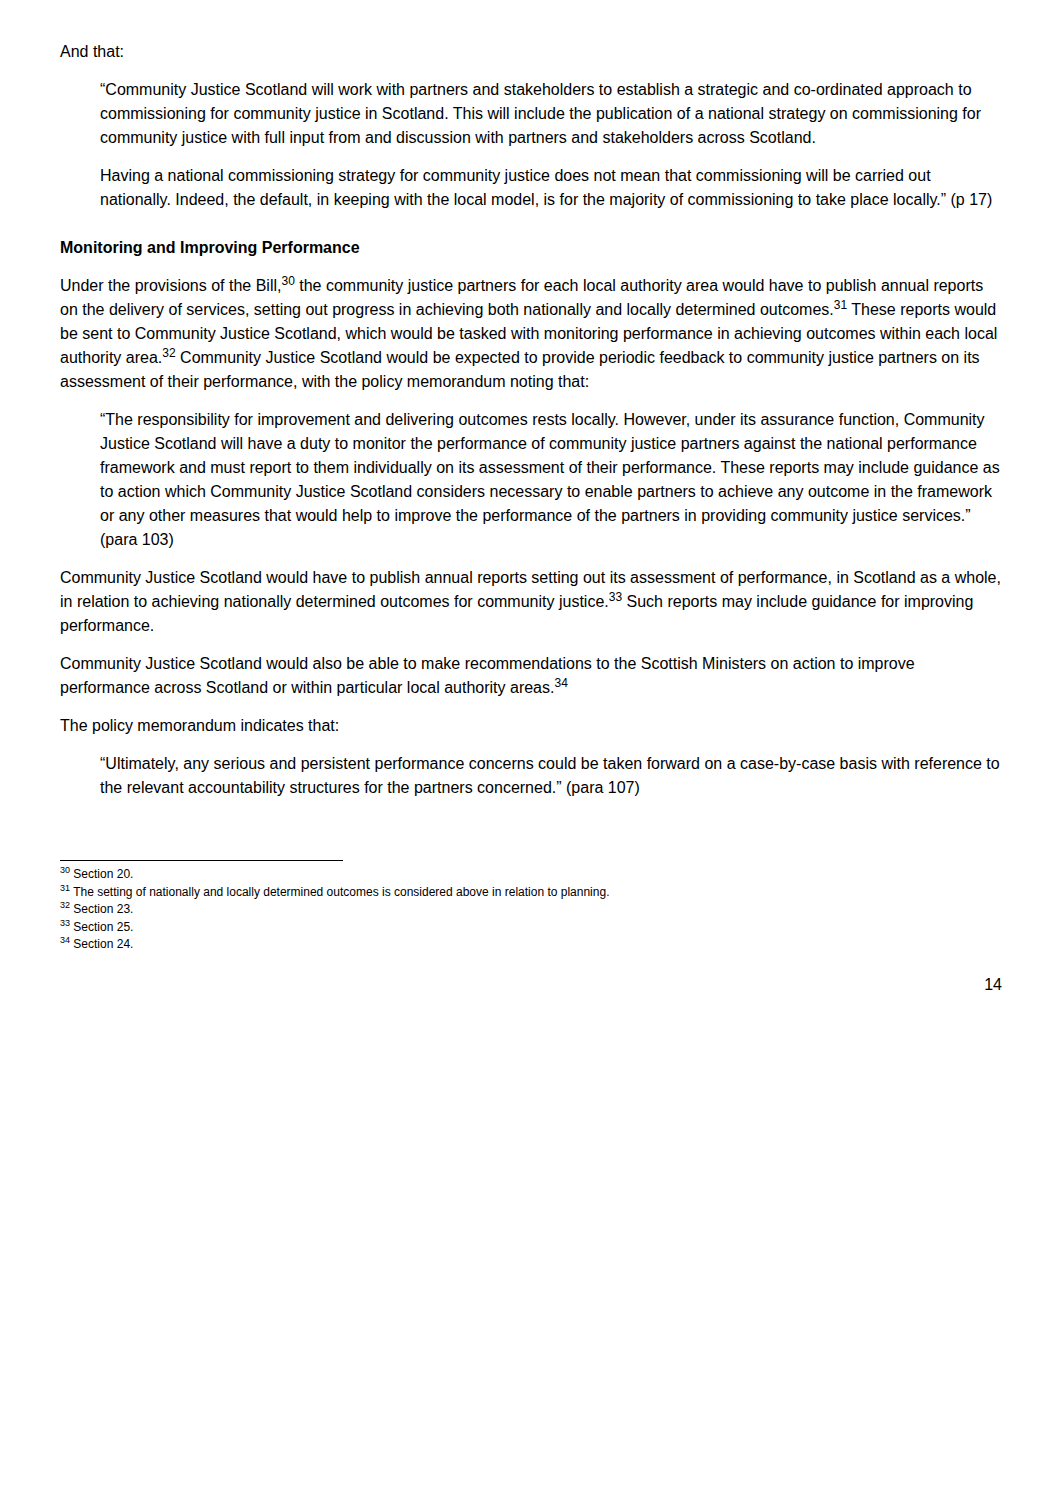And that:
“Community Justice Scotland will work with partners and stakeholders to establish a strategic and co-ordinated approach to commissioning for community justice in Scotland. This will include the publication of a national strategy on commissioning for community justice with full input from and discussion with partners and stakeholders across Scotland.
Having a national commissioning strategy for community justice does not mean that commissioning will be carried out nationally. Indeed, the default, in keeping with the local model, is for the majority of commissioning to take place locally.” (p 17)
Monitoring and Improving Performance
Under the provisions of the Bill,30 the community justice partners for each local authority area would have to publish annual reports on the delivery of services, setting out progress in achieving both nationally and locally determined outcomes.31 These reports would be sent to Community Justice Scotland, which would be tasked with monitoring performance in achieving outcomes within each local authority area.32 Community Justice Scotland would be expected to provide periodic feedback to community justice partners on its assessment of their performance, with the policy memorandum noting that:
“The responsibility for improvement and delivering outcomes rests locally. However, under its assurance function, Community Justice Scotland will have a duty to monitor the performance of community justice partners against the national performance framework and must report to them individually on its assessment of their performance. These reports may include guidance as to action which Community Justice Scotland considers necessary to enable partners to achieve any outcome in the framework or any other measures that would help to improve the performance of the partners in providing community justice services.” (para 103)
Community Justice Scotland would have to publish annual reports setting out its assessment of performance, in Scotland as a whole, in relation to achieving nationally determined outcomes for community justice.33 Such reports may include guidance for improving performance.
Community Justice Scotland would also be able to make recommendations to the Scottish Ministers on action to improve performance across Scotland or within particular local authority areas.34
The policy memorandum indicates that:
“Ultimately, any serious and persistent performance concerns could be taken forward on a case-by-case basis with reference to the relevant accountability structures for the partners concerned.” (para 107)
30 Section 20.
31 The setting of nationally and locally determined outcomes is considered above in relation to planning.
32 Section 23.
33 Section 25.
34 Section 24.
14